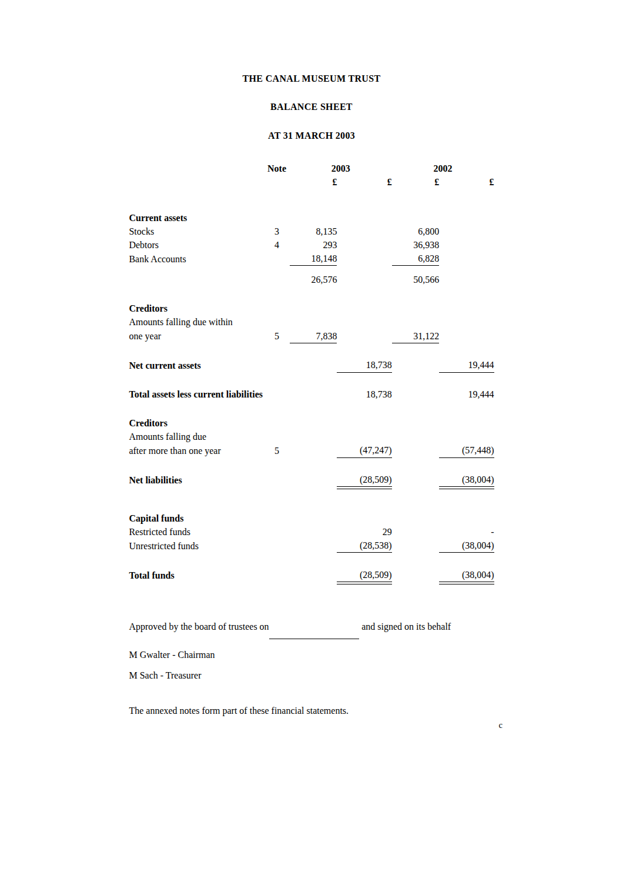THE CANAL MUSEUM TRUST
BALANCE SHEET
AT 31 MARCH 2003
| | Note | 2003 | 2002 |
| | | £ | £ | £ | £ |
| Current assets | | | | | |
| Stocks | 3 | 8,135 | | 6,800 | |
| Debtors | 4 | 293 | | 36,938 | |
| Bank Accounts | | 18,148 | | 6,828 | |
| | | 26,576 | | 50,566 | |
| Creditors | | | | | |
| Amounts falling due within | | | | | |
| one year | 5 | 7,838 | | 31,122 | |
| Net current assets | | | 18,738 | | 19,444 |
| Total assets less current liabilities | | | 18,738 | | 19,444 |
| Creditors | | | | | |
| Amounts falling due | | | | | |
| after more than one year | 5 | | (47,247) | | (57,448) |
| Net liabilities | | | (28,509) | | (38,004) |
| Capital funds | | | | | |
| Restricted funds | | | 29 | | - |
| Unrestricted funds | | | (28,538) | | (38,004) |
| Total funds | | | (28,509) | | (38,004) |
Approved by the board of trustees on and signed on its behalf
M Gwalter - Chairman
M Sach - Treasurer
The annexed notes form part of these financial statements.
c